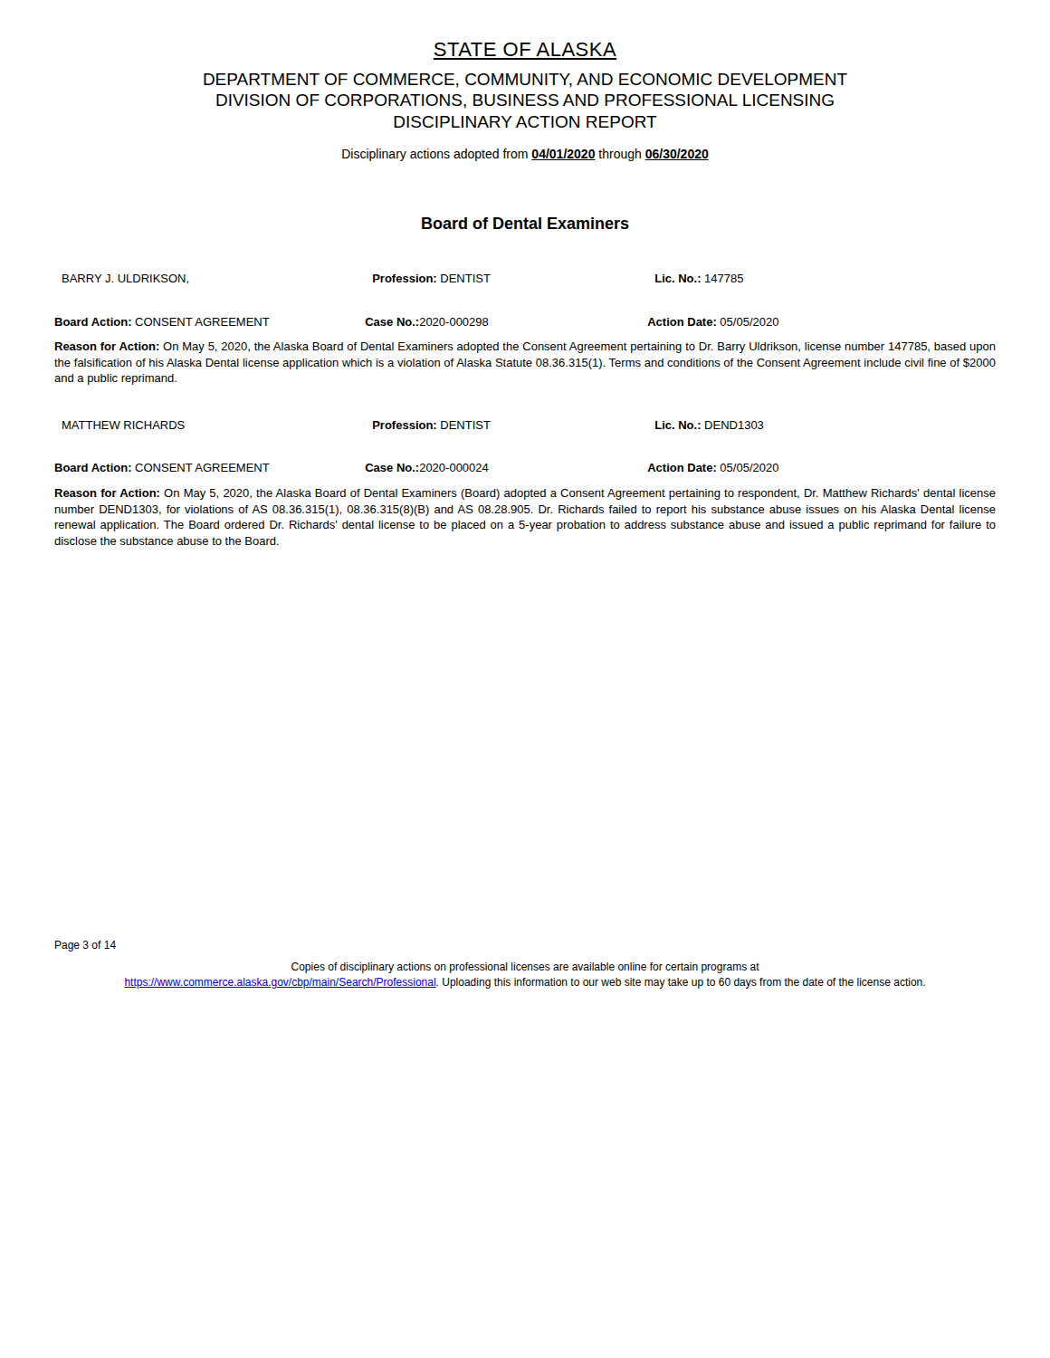STATE OF ALASKA
DEPARTMENT OF COMMERCE, COMMUNITY, AND ECONOMIC DEVELOPMENT
DIVISION OF CORPORATIONS, BUSINESS AND PROFESSIONAL LICENSING
DISCIPLINARY ACTION REPORT
Disciplinary actions adopted from 04/01/2020 through 06/30/2020
Board of Dental Examiners
BARRY J. ULDRIKSON,
Profession: DENTIST
Lic. No.: 147785
Board Action: CONSENT AGREEMENT
Case No.: 2020-000298
Action Date: 05/05/2020
Reason for Action: On May 5, 2020, the Alaska Board of Dental Examiners adopted the Consent Agreement pertaining to Dr. Barry Uldrikson, license number 147785, based upon the falsification of his Alaska Dental license application which is a violation of Alaska Statute 08.36.315(1). Terms and conditions of the Consent Agreement include civil fine of $2000 and a public reprimand.
MATTHEW RICHARDS
Profession: DENTIST
Lic. No.: DEND1303
Board Action: CONSENT AGREEMENT
Case No.: 2020-000024
Action Date: 05/05/2020
Reason for Action: On May 5, 2020, the Alaska Board of Dental Examiners (Board) adopted a Consent Agreement pertaining to respondent, Dr. Matthew Richards' dental license number DEND1303, for violations of AS 08.36.315(1), 08.36.315(8)(B) and AS 08.28.905. Dr. Richards failed to report his substance abuse issues on his Alaska Dental license renewal application. The Board ordered Dr. Richards' dental license to be placed on a 5-year probation to address substance abuse and issued a public reprimand for failure to disclose the substance abuse to the Board.
Page 3 of 14
Copies of disciplinary actions on professional licenses are available online for certain programs at
https://www.commerce.alaska.gov/cbp/main/Search/Professional. Uploading this information to our web site may take up to 60 days from the date of the license action.